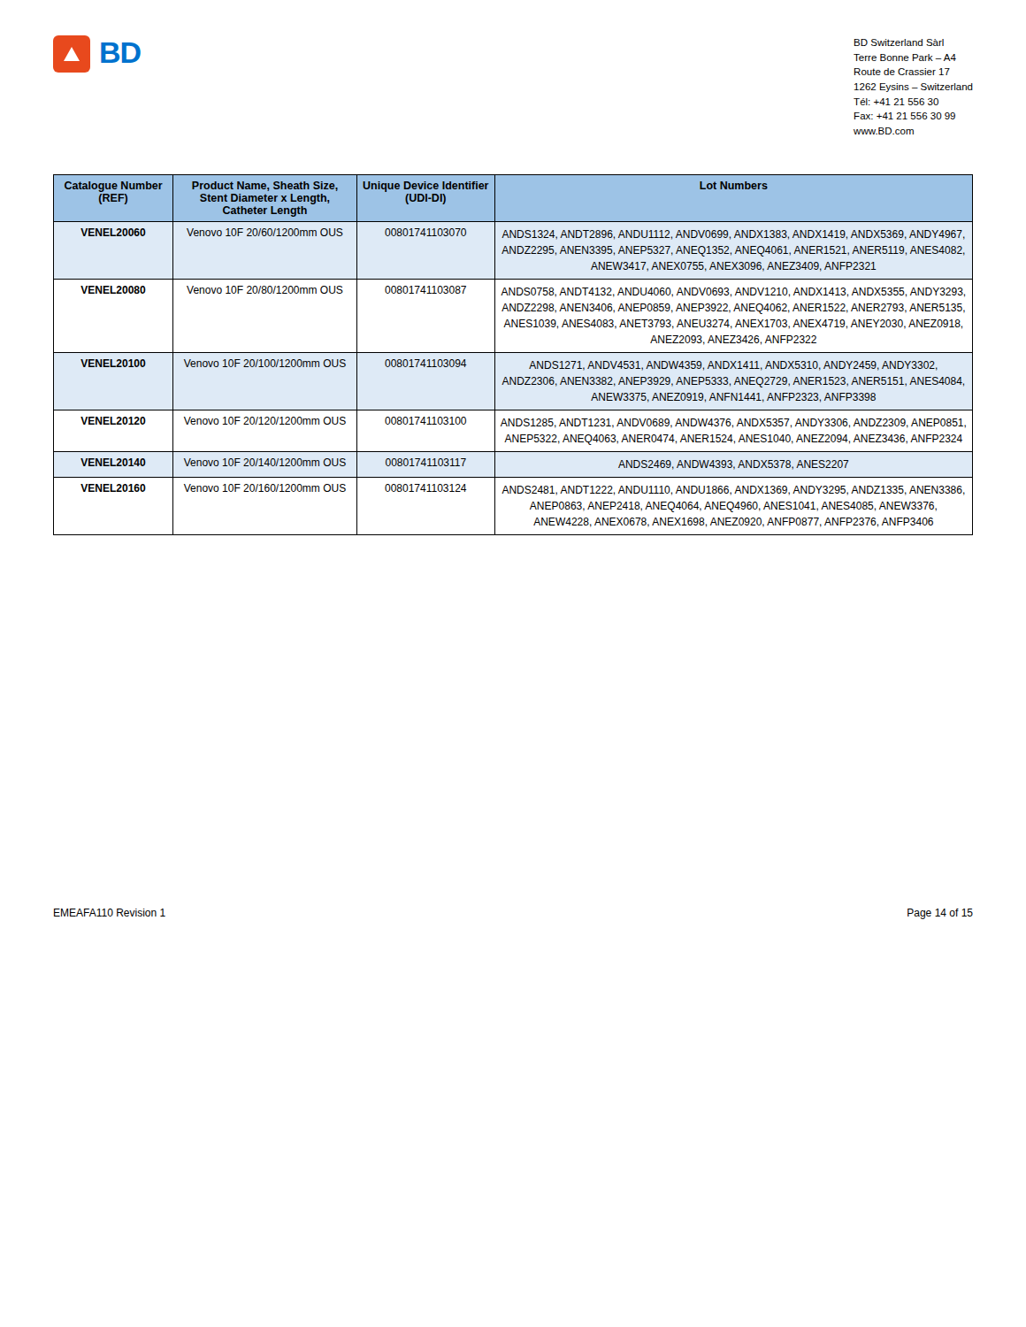BD
BD Switzerland Sàrl
Terre Bonne Park – A4
Route de Crassier 17
1262 Eysins – Switzerland
Tél: +41 21 556 30
Fax: +41 21 556 30 99
www.BD.com
| Catalogue Number (REF) | Product Name, Sheath Size, Stent Diameter x Length, Catheter Length | Unique Device Identifier (UDI-DI) | Lot Numbers |
| --- | --- | --- | --- |
| VENEL20060 | Venovo 10F 20/60/1200mm OUS | 00801741103070 | ANDS1324, ANDT2896, ANDU1112, ANDV0699, ANDX1383, ANDX1419, ANDX5369, ANDY4967, ANDZ2295, ANEN3395, ANEP5327, ANEQ1352, ANEQ4061, ANER1521, ANER5119, ANES4082, ANEW3417, ANEX0755, ANEX3096, ANEZ3409, ANFP2321 |
| VENEL20080 | Venovo 10F 20/80/1200mm OUS | 00801741103087 | ANDS0758, ANDT4132, ANDU4060, ANDV0693, ANDV1210, ANDX1413, ANDX5355, ANDY3293, ANDZ2298, ANEN3406, ANEP0859, ANEP3922, ANEQ4062, ANER1522, ANER2793, ANER5135, ANES1039, ANES4083, ANET3793, ANEU3274, ANEX1703, ANEX4719, ANEY2030, ANEZ0918, ANEZ2093, ANEZ3426, ANFP2322 |
| VENEL20100 | Venovo 10F 20/100/1200mm OUS | 00801741103094 | ANDS1271, ANDV4531, ANDW4359, ANDX1411, ANDX5310, ANDY2459, ANDY3302, ANDZ2306, ANEN3382, ANEP3929, ANEP5333, ANEQ2729, ANER1523, ANER5151, ANES4084, ANEW3375, ANEZ0919, ANFN1441, ANFP2323, ANFP3398 |
| VENEL20120 | Venovo 10F 20/120/1200mm OUS | 00801741103100 | ANDS1285, ANDT1231, ANDV0689, ANDW4376, ANDX5357, ANDY3306, ANDZ2309, ANEP0851, ANEP5322, ANEQ4063, ANER0474, ANER1524, ANES1040, ANEZ2094, ANEZ3436, ANFP2324 |
| VENEL20140 | Venovo 10F 20/140/1200mm OUS | 00801741103117 | ANDS2469, ANDW4393, ANDX5378, ANES2207 |
| VENEL20160 | Venovo 10F 20/160/1200mm OUS | 00801741103124 | ANDS2481, ANDT1222, ANDU1110, ANDU1866, ANDX1369, ANDY3295, ANDZ1335, ANEN3386, ANEP0863, ANEP2418, ANEQ4064, ANEQ4960, ANES1041, ANES4085, ANEW3376, ANEW4228, ANEX0678, ANEX1698, ANEZ0920, ANFP0877, ANFP2376, ANFP3406 |
EMEAFA110 Revision 1
Page 14 of 15